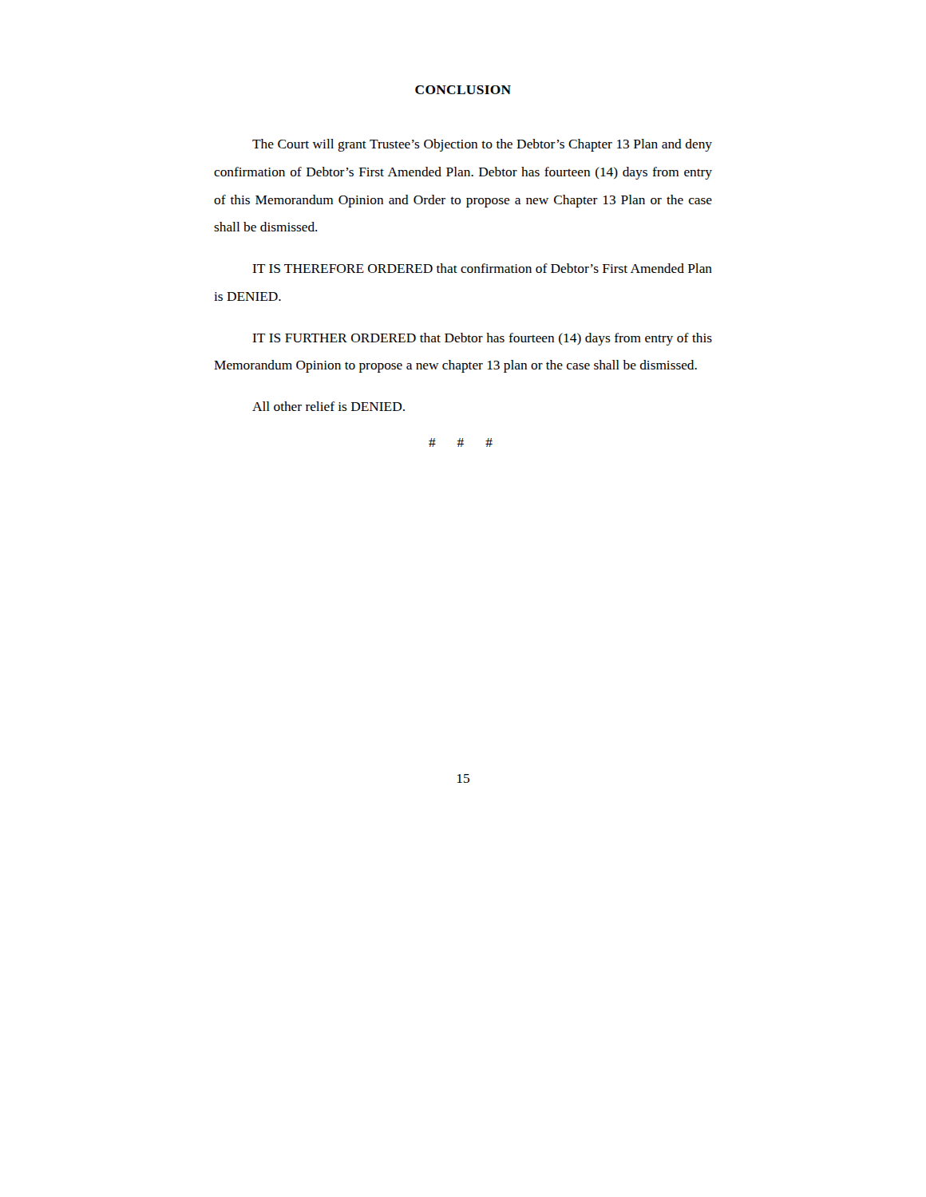Conclusion
The Court will grant Trustee’s Objection to the Debtor’s Chapter 13 Plan and deny confirmation of Debtor’s First Amended Plan. Debtor has fourteen (14) days from entry of this Memorandum Opinion and Order to propose a new Chapter 13 Plan or the case shall be dismissed.
IT IS THEREFORE ORDERED that confirmation of Debtor’s First Amended Plan is DENIED.
IT IS FURTHER ORDERED that Debtor has fourteen (14) days from entry of this Memorandum Opinion to propose a new chapter 13 plan or the case shall be dismissed.
All other relief is DENIED.
# # #
15